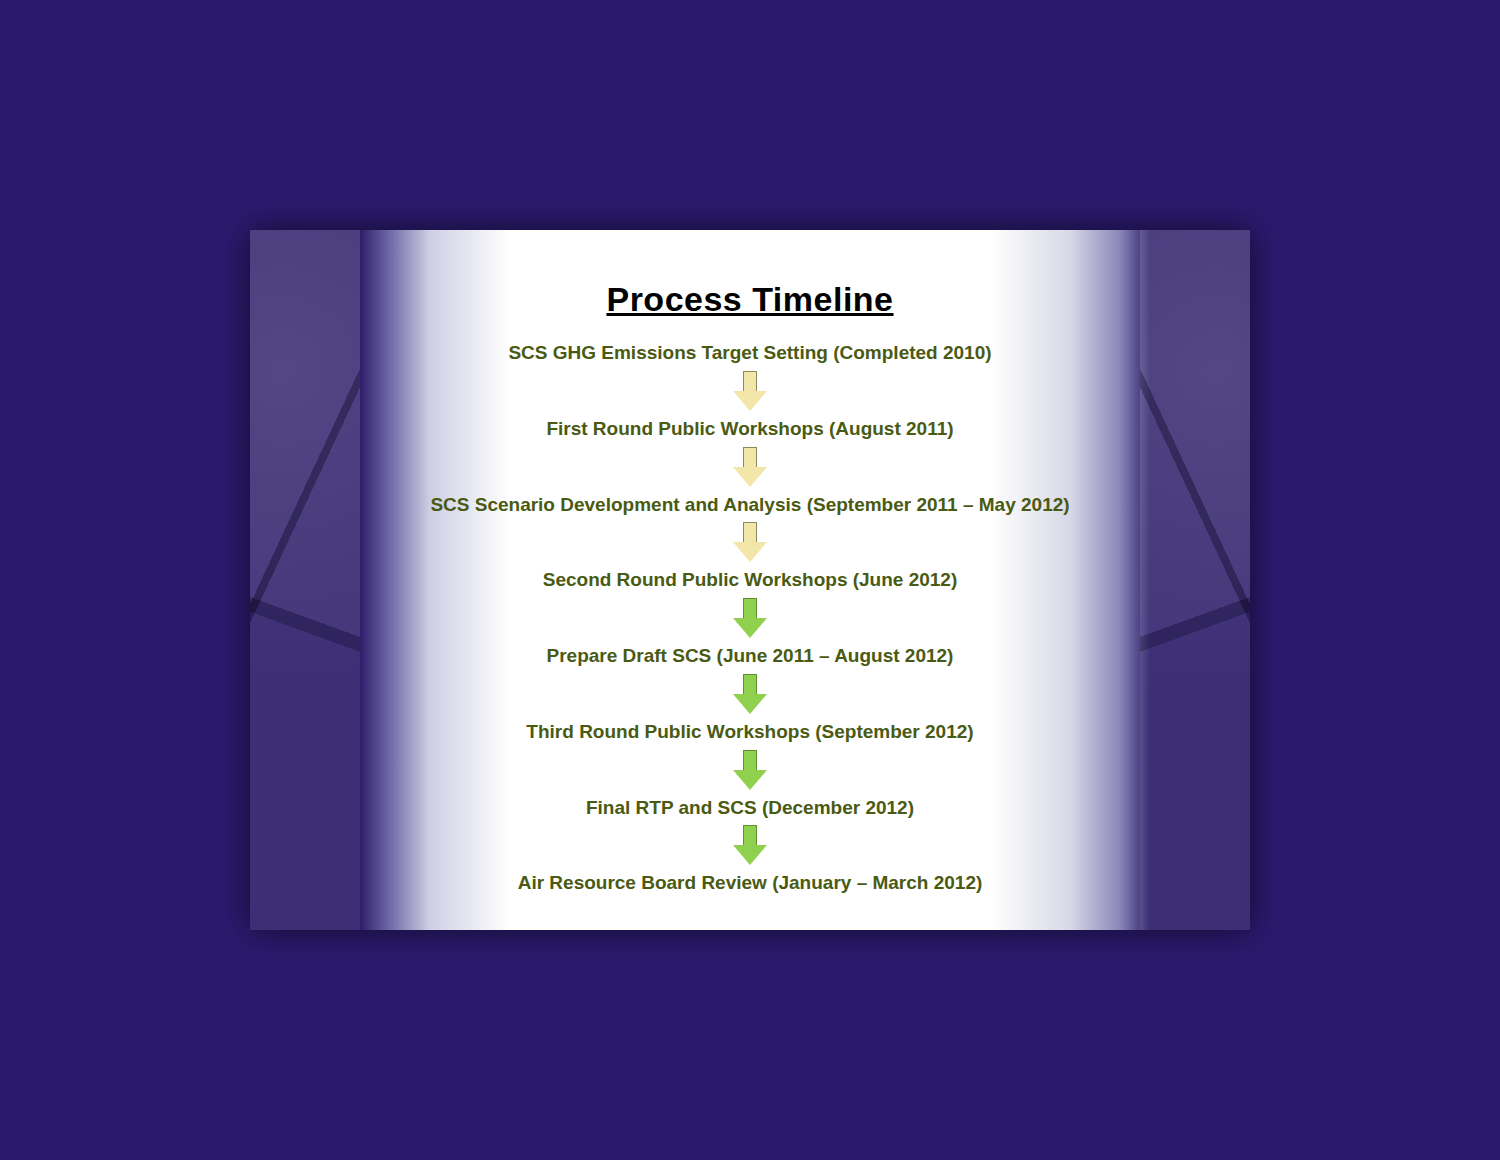Process Timeline
SCS GHG Emissions Target Setting (Completed 2010)
First Round Public Workshops (August 2011)
SCS Scenario Development and Analysis (September 2011 – May 2012)
Second Round Public Workshops (June 2012)
Prepare Draft SCS (June 2011 – August 2012)
Third Round Public Workshops (September 2012)
Final RTP and SCS (December 2012)
Air Resource Board Review (January – March 2012)